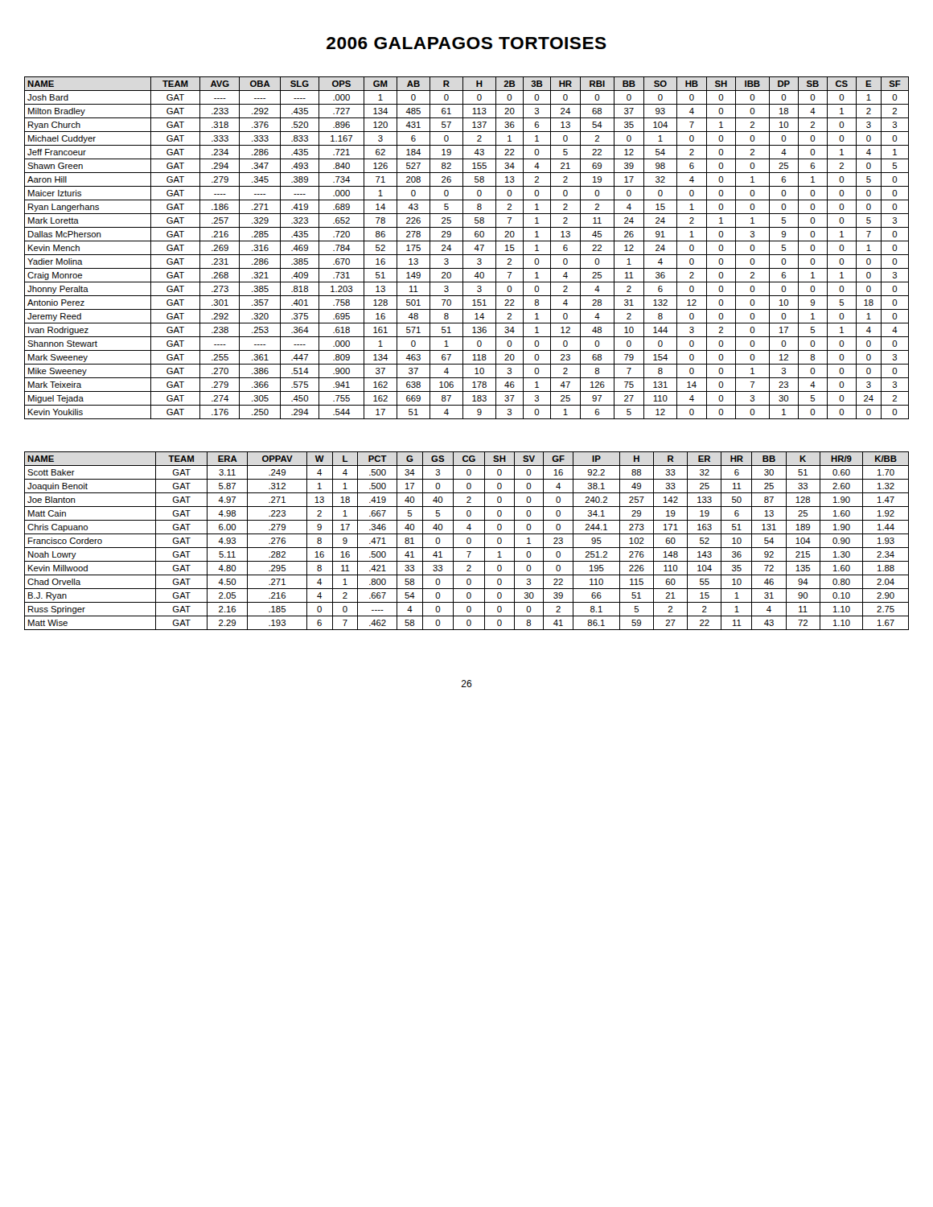2006 GALAPAGOS TORTOISES
Batting statistics
| NAME | TEAM | AVG | OBA | SLG | OPS | GM | AB | R | H | 2B | 3B | HR | RBI | BB | SO | HB | SH | IBB | DP | SB | CS | E | SF |
| --- | --- | --- | --- | --- | --- | --- | --- | --- | --- | --- | --- | --- | --- | --- | --- | --- | --- | --- | --- | --- | --- | --- | --- |
| Josh Bard | GAT | ---- | ---- | ---- | .000 | 1 | 0 | 0 | 0 | 0 | 0 | 0 | 0 | 0 | 0 | 0 | 0 | 0 | 0 | 0 | 0 | 1 | 0 |
| Milton Bradley | GAT | .233 | .292 | .435 | .727 | 134 | 485 | 61 | 113 | 20 | 3 | 24 | 68 | 37 | 93 | 4 | 0 | 0 | 18 | 4 | 1 | 2 | 2 |
| Ryan Church | GAT | .318 | .376 | .520 | .896 | 120 | 431 | 57 | 137 | 36 | 6 | 13 | 54 | 35 | 104 | 7 | 1 | 2 | 10 | 2 | 0 | 3 | 3 |
| Michael Cuddyer | GAT | .333 | .333 | .833 | 1.167 | 3 | 6 | 0 | 2 | 1 | 1 | 0 | 2 | 0 | 1 | 0 | 0 | 0 | 0 | 0 | 0 | 0 | 0 |
| Jeff Francoeur | GAT | .234 | .286 | .435 | .721 | 62 | 184 | 19 | 43 | 22 | 0 | 5 | 22 | 12 | 54 | 2 | 0 | 2 | 4 | 0 | 1 | 4 | 1 |
| Shawn Green | GAT | .294 | .347 | .493 | .840 | 126 | 527 | 82 | 155 | 34 | 4 | 21 | 69 | 39 | 98 | 6 | 0 | 0 | 25 | 6 | 2 | 0 | 5 |
| Aaron Hill | GAT | .279 | .345 | .389 | .734 | 71 | 208 | 26 | 58 | 13 | 2 | 2 | 19 | 17 | 32 | 4 | 0 | 1 | 6 | 1 | 0 | 5 | 0 |
| Maicer Izturis | GAT | ---- | ---- | ---- | .000 | 1 | 0 | 0 | 0 | 0 | 0 | 0 | 0 | 0 | 0 | 0 | 0 | 0 | 0 | 0 | 0 | 0 | 0 |
| Ryan Langerhans | GAT | .186 | .271 | .419 | .689 | 14 | 43 | 5 | 8 | 2 | 1 | 2 | 2 | 4 | 15 | 1 | 0 | 0 | 0 | 0 | 0 | 0 | 0 |
| Mark Loretta | GAT | .257 | .329 | .323 | .652 | 78 | 226 | 25 | 58 | 7 | 1 | 2 | 11 | 24 | 24 | 2 | 1 | 1 | 5 | 0 | 0 | 5 | 3 |
| Dallas McPherson | GAT | .216 | .285 | .435 | .720 | 86 | 278 | 29 | 60 | 20 | 1 | 13 | 45 | 26 | 91 | 1 | 0 | 3 | 9 | 0 | 1 | 7 | 0 |
| Kevin Mench | GAT | .269 | .316 | .469 | .784 | 52 | 175 | 24 | 47 | 15 | 1 | 6 | 22 | 12 | 24 | 0 | 0 | 0 | 5 | 0 | 0 | 1 | 0 |
| Yadier Molina | GAT | .231 | .286 | .385 | .670 | 16 | 13 | 3 | 3 | 2 | 0 | 0 | 0 | 1 | 4 | 0 | 0 | 0 | 0 | 0 | 0 | 0 | 0 |
| Craig Monroe | GAT | .268 | .321 | .409 | .731 | 51 | 149 | 20 | 40 | 7 | 1 | 4 | 25 | 11 | 36 | 2 | 0 | 2 | 6 | 1 | 1 | 0 | 3 |
| Jhonny Peralta | GAT | .273 | .385 | .818 | 1.203 | 13 | 11 | 3 | 3 | 0 | 0 | 2 | 4 | 2 | 6 | 0 | 0 | 0 | 0 | 0 | 0 | 0 | 0 |
| Antonio Perez | GAT | .301 | .357 | .401 | .758 | 128 | 501 | 70 | 151 | 22 | 8 | 4 | 28 | 31 | 132 | 12 | 0 | 0 | 10 | 9 | 5 | 18 | 0 |
| Jeremy Reed | GAT | .292 | .320 | .375 | .695 | 16 | 48 | 8 | 14 | 2 | 1 | 0 | 4 | 2 | 8 | 0 | 0 | 0 | 0 | 1 | 0 | 1 | 0 |
| Ivan Rodriguez | GAT | .238 | .253 | .364 | .618 | 161 | 571 | 51 | 136 | 34 | 1 | 12 | 48 | 10 | 144 | 3 | 2 | 0 | 17 | 5 | 1 | 4 | 4 |
| Shannon Stewart | GAT | ---- | ---- | ---- | .000 | 1 | 0 | 1 | 0 | 0 | 0 | 0 | 0 | 0 | 0 | 0 | 0 | 0 | 0 | 0 | 0 | 0 | 0 |
| Mark Sweeney | GAT | .255 | .361 | .447 | .809 | 134 | 463 | 67 | 118 | 20 | 0 | 23 | 68 | 79 | 154 | 0 | 0 | 0 | 12 | 8 | 0 | 0 | 3 |
| Mike Sweeney | GAT | .270 | .386 | .514 | .900 | 37 | 37 | 4 | 10 | 3 | 0 | 2 | 8 | 7 | 8 | 0 | 0 | 1 | 3 | 0 | 0 | 0 | 0 |
| Mark Teixeira | GAT | .279 | .366 | .575 | .941 | 162 | 638 | 106 | 178 | 46 | 1 | 47 | 126 | 75 | 131 | 14 | 0 | 7 | 23 | 4 | 0 | 3 | 3 |
| Miguel Tejada | GAT | .274 | .305 | .450 | .755 | 162 | 669 | 87 | 183 | 37 | 3 | 25 | 97 | 27 | 110 | 4 | 0 | 3 | 30 | 5 | 0 | 24 | 2 |
| Kevin Youkilis | GAT | .176 | .250 | .294 | .544 | 17 | 51 | 4 | 9 | 3 | 0 | 1 | 6 | 5 | 12 | 0 | 0 | 0 | 1 | 0 | 0 | 0 | 0 |
Pitching statistics
| NAME | TEAM | ERA | OPPAV | W | L | PCT | G | GS | CG | SH | SV | GF | IP | H | R | ER | HR | BB | K | HR/9 | K/BB |
| --- | --- | --- | --- | --- | --- | --- | --- | --- | --- | --- | --- | --- | --- | --- | --- | --- | --- | --- | --- | --- | --- |
| Scott Baker | GAT | 3.11 | .249 | 4 | 4 | .500 | 34 | 3 | 0 | 0 | 0 | 16 | 92.2 | 88 | 33 | 32 | 6 | 30 | 51 | 0.60 | 1.70 |
| Joaquin Benoit | GAT | 5.87 | .312 | 1 | 1 | .500 | 17 | 0 | 0 | 0 | 0 | 4 | 38.1 | 49 | 33 | 25 | 11 | 25 | 33 | 2.60 | 1.32 |
| Joe Blanton | GAT | 4.97 | .271 | 13 | 18 | .419 | 40 | 40 | 2 | 0 | 0 | 0 | 240.2 | 257 | 142 | 133 | 50 | 87 | 128 | 1.90 | 1.47 |
| Matt Cain | GAT | 4.98 | .223 | 2 | 1 | .667 | 5 | 5 | 0 | 0 | 0 | 0 | 34.1 | 29 | 19 | 19 | 6 | 13 | 25 | 1.60 | 1.92 |
| Chris Capuano | GAT | 6.00 | .279 | 9 | 17 | .346 | 40 | 40 | 4 | 0 | 0 | 0 | 244.1 | 273 | 171 | 163 | 51 | 131 | 189 | 1.90 | 1.44 |
| Francisco Cordero | GAT | 4.93 | .276 | 8 | 9 | .471 | 81 | 0 | 0 | 0 | 1 | 23 | 95 | 102 | 60 | 52 | 10 | 54 | 104 | 0.90 | 1.93 |
| Noah Lowry | GAT | 5.11 | .282 | 16 | 16 | .500 | 41 | 41 | 7 | 1 | 0 | 0 | 251.2 | 276 | 148 | 143 | 36 | 92 | 215 | 1.30 | 2.34 |
| Kevin Millwood | GAT | 4.80 | .295 | 8 | 11 | .421 | 33 | 33 | 2 | 0 | 0 | 0 | 195 | 226 | 110 | 104 | 35 | 72 | 135 | 1.60 | 1.88 |
| Chad Orvella | GAT | 4.50 | .271 | 4 | 1 | .800 | 58 | 0 | 0 | 0 | 3 | 22 | 110 | 115 | 60 | 55 | 10 | 46 | 94 | 0.80 | 2.04 |
| B.J. Ryan | GAT | 2.05 | .216 | 4 | 2 | .667 | 54 | 0 | 0 | 0 | 30 | 39 | 66 | 51 | 21 | 15 | 1 | 31 | 90 | 0.10 | 2.90 |
| Russ Springer | GAT | 2.16 | .185 | 0 | 0 | ---- | 4 | 0 | 0 | 0 | 0 | 2 | 8.1 | 5 | 2 | 2 | 1 | 4 | 11 | 1.10 | 2.75 |
| Matt Wise | GAT | 2.29 | .193 | 6 | 7 | .462 | 58 | 0 | 0 | 0 | 8 | 41 | 86.1 | 59 | 27 | 22 | 11 | 43 | 72 | 1.10 | 1.67 |
26